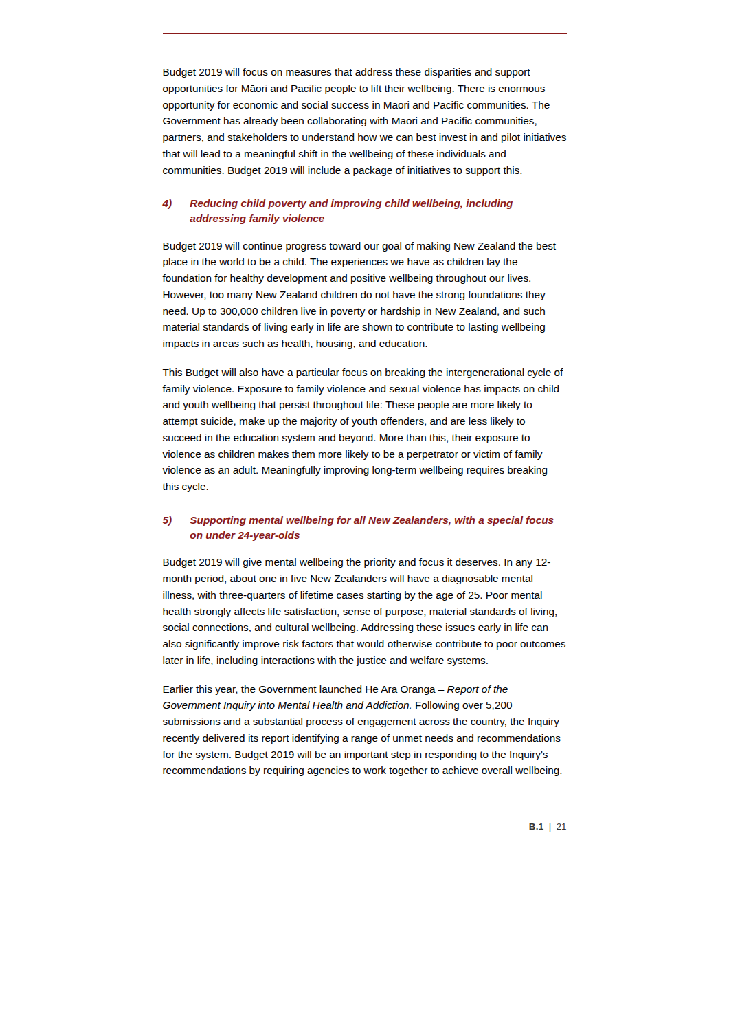Budget 2019 will focus on measures that address these disparities and support opportunities for Māori and Pacific people to lift their wellbeing. There is enormous opportunity for economic and social success in Māori and Pacific communities. The Government has already been collaborating with Māori and Pacific communities, partners, and stakeholders to understand how we can best invest in and pilot initiatives that will lead to a meaningful shift in the wellbeing of these individuals and communities. Budget 2019 will include a package of initiatives to support this.
4) Reducing child poverty and improving child wellbeing, including addressing family violence
Budget 2019 will continue progress toward our goal of making New Zealand the best place in the world to be a child. The experiences we have as children lay the foundation for healthy development and positive wellbeing throughout our lives. However, too many New Zealand children do not have the strong foundations they need. Up to 300,000 children live in poverty or hardship in New Zealand, and such material standards of living early in life are shown to contribute to lasting wellbeing impacts in areas such as health, housing, and education.
This Budget will also have a particular focus on breaking the intergenerational cycle of family violence. Exposure to family violence and sexual violence has impacts on child and youth wellbeing that persist throughout life: These people are more likely to attempt suicide, make up the majority of youth offenders, and are less likely to succeed in the education system and beyond. More than this, their exposure to violence as children makes them more likely to be a perpetrator or victim of family violence as an adult. Meaningfully improving long-term wellbeing requires breaking this cycle.
5) Supporting mental wellbeing for all New Zealanders, with a special focus on under 24-year-olds
Budget 2019 will give mental wellbeing the priority and focus it deserves. In any 12-month period, about one in five New Zealanders will have a diagnosable mental illness, with three-quarters of lifetime cases starting by the age of 25. Poor mental health strongly affects life satisfaction, sense of purpose, material standards of living, social connections, and cultural wellbeing. Addressing these issues early in life can also significantly improve risk factors that would otherwise contribute to poor outcomes later in life, including interactions with the justice and welfare systems.
Earlier this year, the Government launched He Ara Oranga – Report of the Government Inquiry into Mental Health and Addiction. Following over 5,200 submissions and a substantial process of engagement across the country, the Inquiry recently delivered its report identifying a range of unmet needs and recommendations for the system. Budget 2019 will be an important step in responding to the Inquiry's recommendations by requiring agencies to work together to achieve overall wellbeing.
B.1 | 21